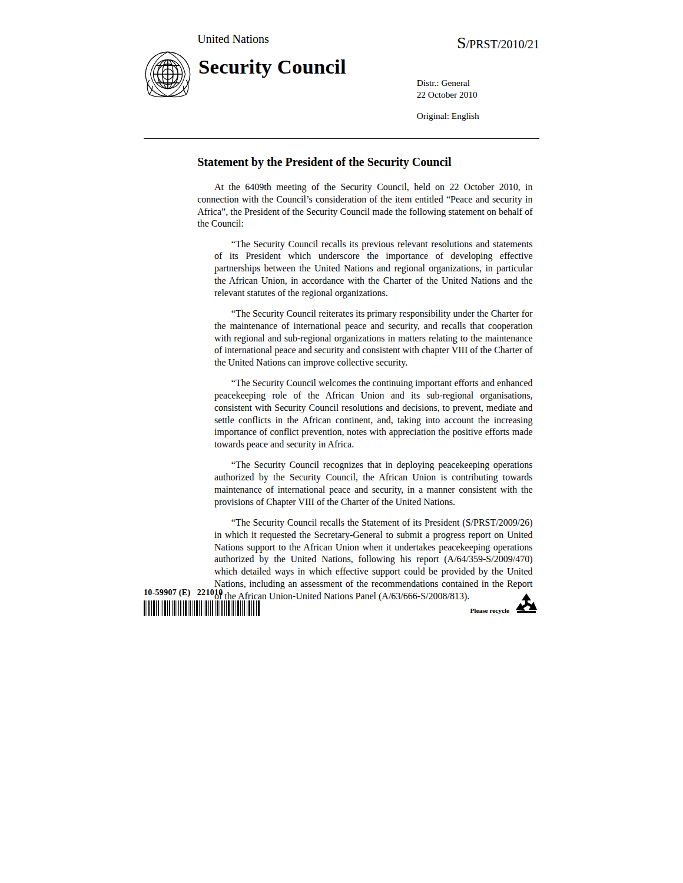United Nations
Security Council
S/PRST/2010/21
Distr.: General
22 October 2010
Original: English
Statement by the President of the Security Council
At the 6409th meeting of the Security Council, held on 22 October 2010, in connection with the Council’s consideration of the item entitled “Peace and security in Africa”, the President of the Security Council made the following statement on behalf of the Council:
“The Security Council recalls its previous relevant resolutions and statements of its President which underscore the importance of developing effective partnerships between the United Nations and regional organizations, in particular the African Union, in accordance with the Charter of the United Nations and the relevant statutes of the regional organizations.
“The Security Council reiterates its primary responsibility under the Charter for the maintenance of international peace and security, and recalls that cooperation with regional and sub-regional organizations in matters relating to the maintenance of international peace and security and consistent with chapter VIII of the Charter of the United Nations can improve collective security.
“The Security Council welcomes the continuing important efforts and enhanced peacekeeping role of the African Union and its sub-regional organisations, consistent with Security Council resolutions and decisions, to prevent, mediate and settle conflicts in the African continent, and, taking into account the increasing importance of conflict prevention, notes with appreciation the positive efforts made towards peace and security in Africa.
“The Security Council recognizes that in deploying peacekeeping operations authorized by the Security Council, the African Union is contributing towards maintenance of international peace and security, in a manner consistent with the provisions of Chapter VIII of the Charter of the United Nations.
“The Security Council recalls the Statement of its President (S/PRST/2009/26) in which it requested the Secretary-General to submit a progress report on United Nations support to the African Union when it undertakes peacekeeping operations authorized by the United Nations, following his report (A/64/359-S/2009/470) which detailed ways in which effective support could be provided by the United Nations, including an assessment of the recommendations contained in the Report of the African Union-United Nations Panel (A/63/666-S/2008/813).
10-59907 (E) 221010
Please recycle